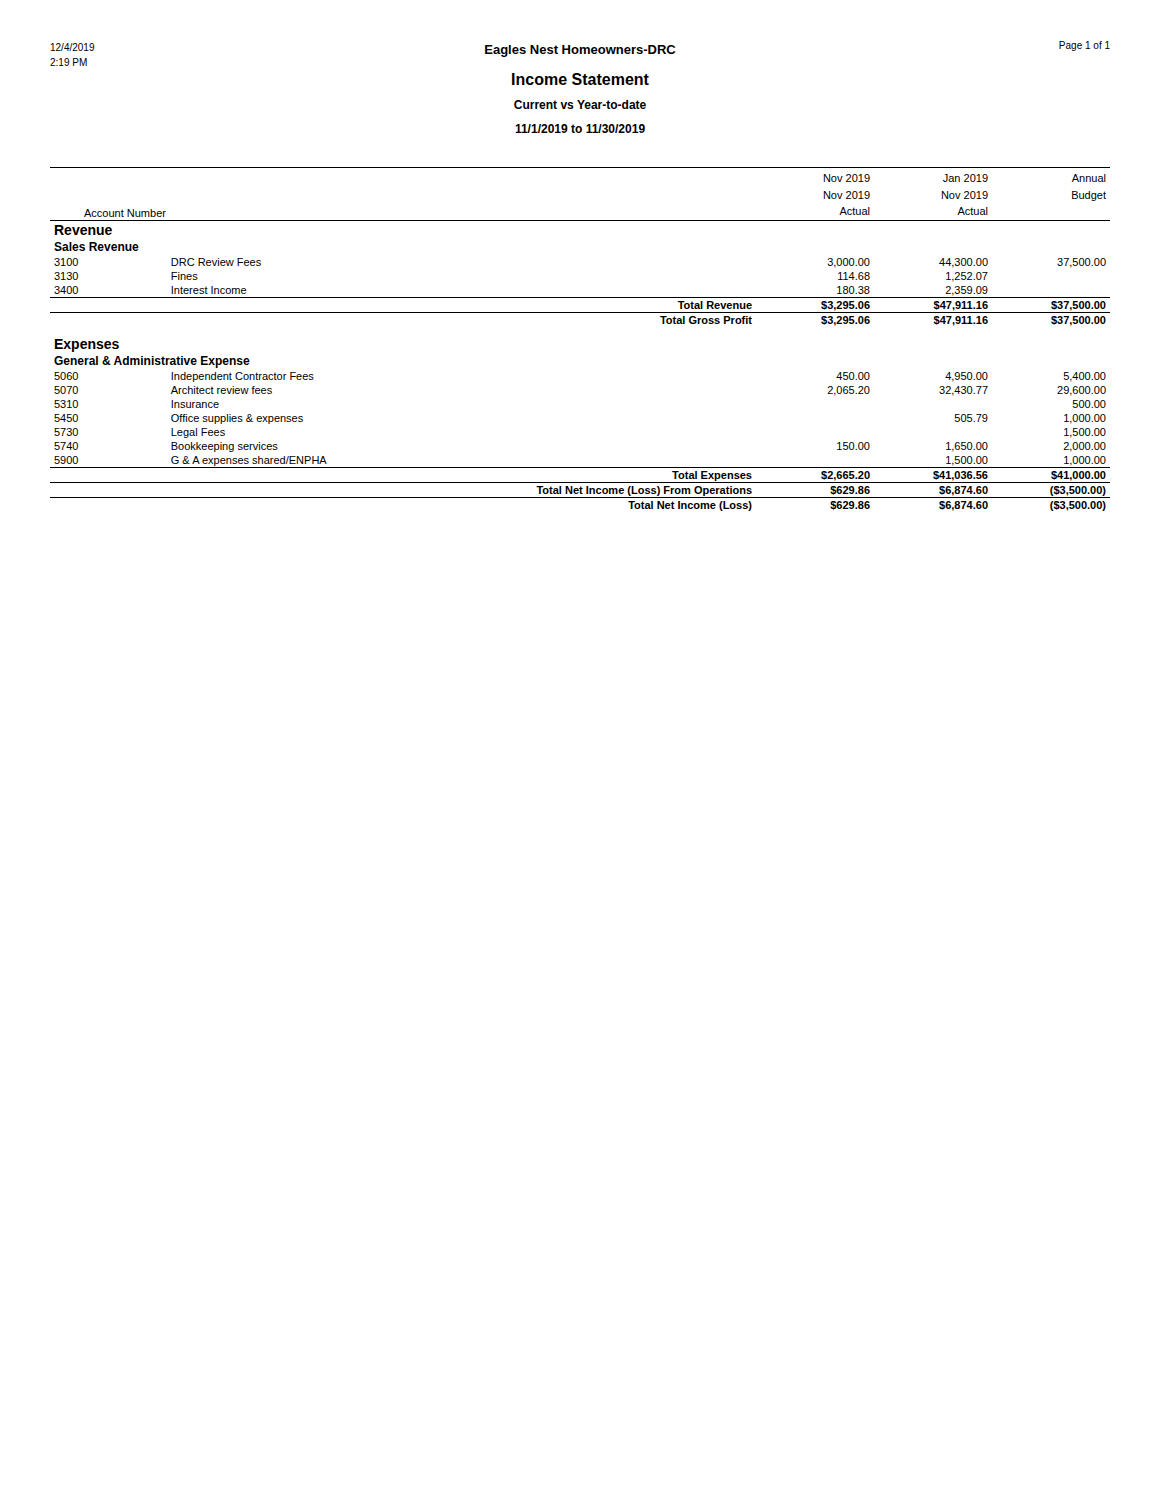12/4/2019
2:19 PM
Page 1 of 1
Eagles Nest Homeowners-DRC
Income Statement
Current vs Year-to-date
11/1/2019 to 11/30/2019
| | Nov 2019 | Jan 2019 | Annual |
| --- | --- | --- | --- |
| | Nov 2019 | Nov 2019 | Budget |
| Account Number | Actual | Actual | |
| Revenue |
| Sales Revenue |
| 3100 | DRC Review Fees | 3,000.00 | 44,300.00 | 37,500.00 |
| 3130 | Fines | 114.68 | 1,252.07 | |
| 3400 | Interest Income | 180.38 | 2,359.09 | |
| Total Revenue | $3,295.06 | $47,911.16 | $37,500.00 |
| Total Gross Profit | $3,295.06 | $47,911.16 | $37,500.00 |
| Expenses |
| General & Administrative Expense |
| 5060 | Independent Contractor Fees | 450.00 | 4,950.00 | 5,400.00 |
| 5070 | Architect review fees | 2,065.20 | 32,430.77 | 29,600.00 |
| 5310 | Insurance | | | 500.00 |
| 5450 | Office supplies & expenses | | 505.79 | 1,000.00 |
| 5730 | Legal Fees | | | 1,500.00 |
| 5740 | Bookkeeping services | 150.00 | 1,650.00 | 2,000.00 |
| 5900 | G & A expenses shared/ENPHA | | 1,500.00 | 1,000.00 |
| Total Expenses | $2,665.20 | $41,036.56 | $41,000.00 |
| Total Net Income (Loss) From Operations | $629.86 | $6,874.60 | ($3,500.00) |
| Total Net Income (Loss) | $629.86 | $6,874.60 | ($3,500.00) |